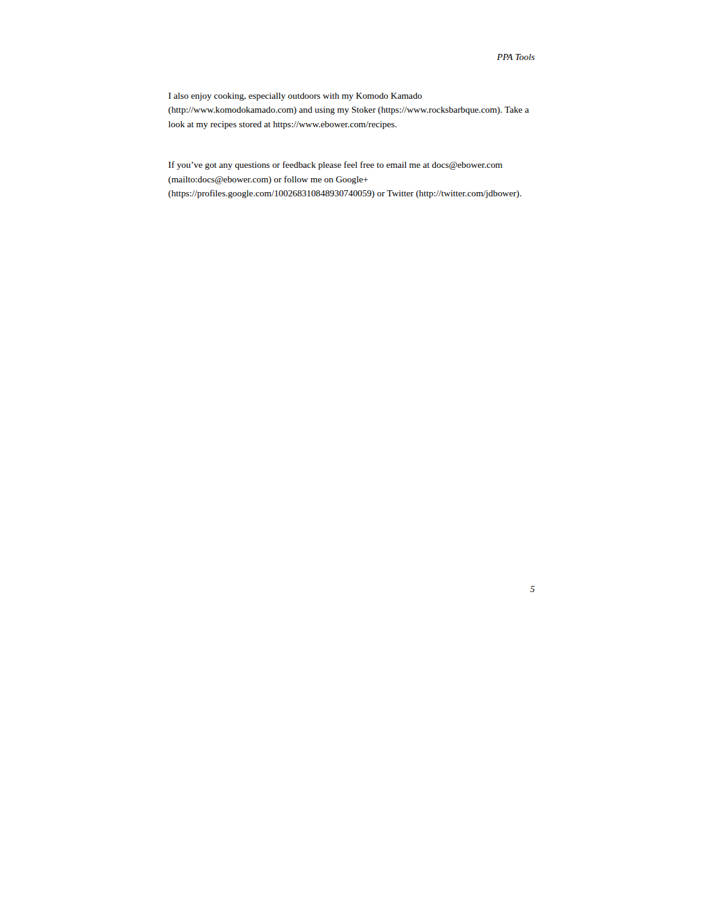PPA Tools
I also enjoy cooking, especially outdoors with my Komodo Kamado (http://www.komodokamado.com) and using my Stoker (https://www.rocksbarbque.com). Take a look at my recipes stored at https://www.ebower.com/recipes.
If you’ve got any questions or feedback please feel free to email me at docs@ebower.com (mailto:docs@ebower.com) or follow me on Google+ (https://profiles.google.com/100268310848930740059) or Twitter (http://twitter.com/jdbower).
5